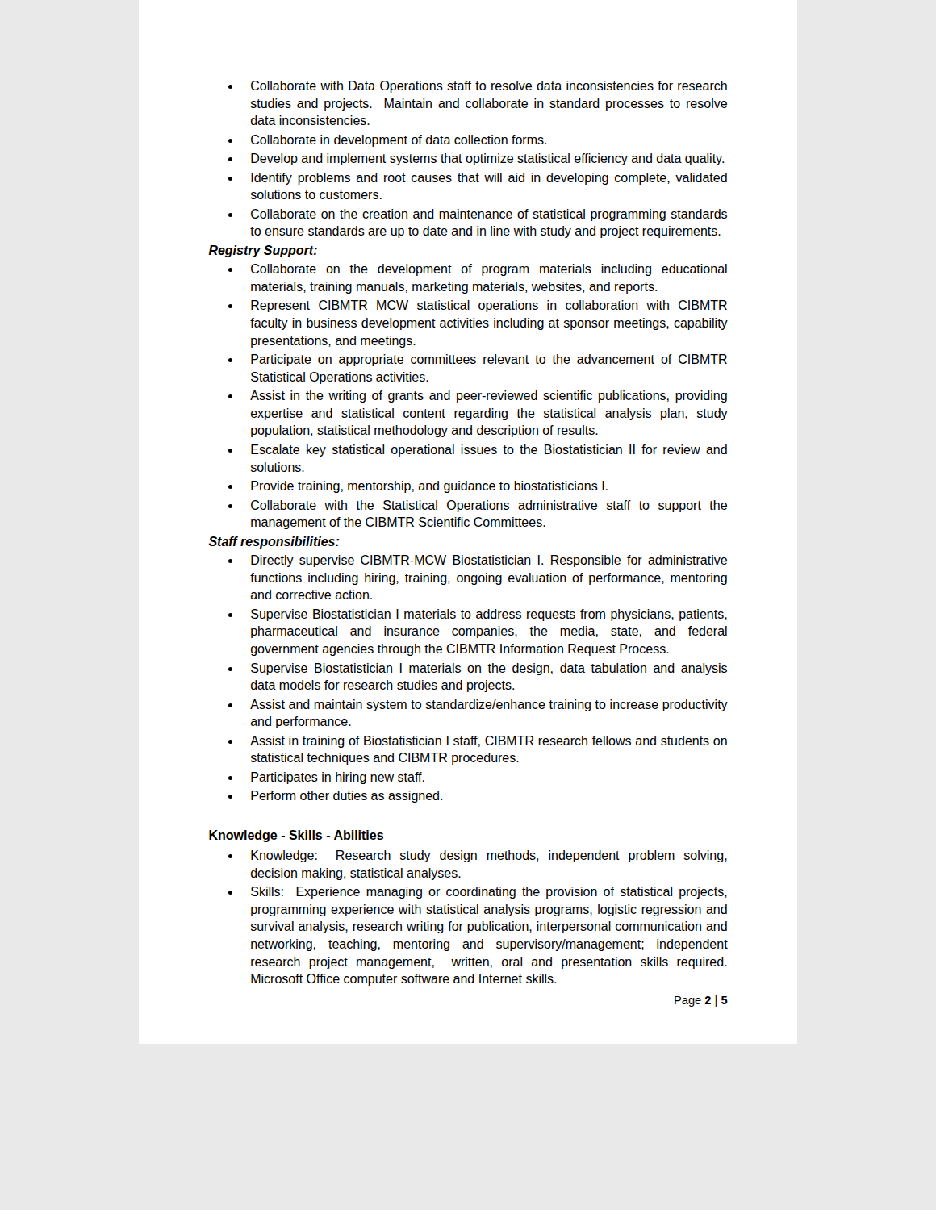Collaborate with Data Operations staff to resolve data inconsistencies for research studies and projects. Maintain and collaborate in standard processes to resolve data inconsistencies.
Collaborate in development of data collection forms.
Develop and implement systems that optimize statistical efficiency and data quality.
Identify problems and root causes that will aid in developing complete, validated solutions to customers.
Collaborate on the creation and maintenance of statistical programming standards to ensure standards are up to date and in line with study and project requirements.
Registry Support:
Collaborate on the development of program materials including educational materials, training manuals, marketing materials, websites, and reports.
Represent CIBMTR MCW statistical operations in collaboration with CIBMTR faculty in business development activities including at sponsor meetings, capability presentations, and meetings.
Participate on appropriate committees relevant to the advancement of CIBMTR Statistical Operations activities.
Assist in the writing of grants and peer-reviewed scientific publications, providing expertise and statistical content regarding the statistical analysis plan, study population, statistical methodology and description of results.
Escalate key statistical operational issues to the Biostatistician II for review and solutions.
Provide training, mentorship, and guidance to biostatisticians I.
Collaborate with the Statistical Operations administrative staff to support the management of the CIBMTR Scientific Committees.
Staff responsibilities:
Directly supervise CIBMTR-MCW Biostatistician I. Responsible for administrative functions including hiring, training, ongoing evaluation of performance, mentoring and corrective action.
Supervise Biostatistician I materials to address requests from physicians, patients, pharmaceutical and insurance companies, the media, state, and federal government agencies through the CIBMTR Information Request Process.
Supervise Biostatistician I materials on the design, data tabulation and analysis data models for research studies and projects.
Assist and maintain system to standardize/enhance training to increase productivity and performance.
Assist in training of Biostatistician I staff, CIBMTR research fellows and students on statistical techniques and CIBMTR procedures.
Participates in hiring new staff.
Perform other duties as assigned.
Knowledge - Skills - Abilities
Knowledge: Research study design methods, independent problem solving, decision making, statistical analyses.
Skills: Experience managing or coordinating the provision of statistical projects, programming experience with statistical analysis programs, logistic regression and survival analysis, research writing for publication, interpersonal communication and networking, teaching, mentoring and supervisory/management; independent research project management, written, oral and presentation skills required. Microsoft Office computer software and Internet skills.
Page 2 | 5